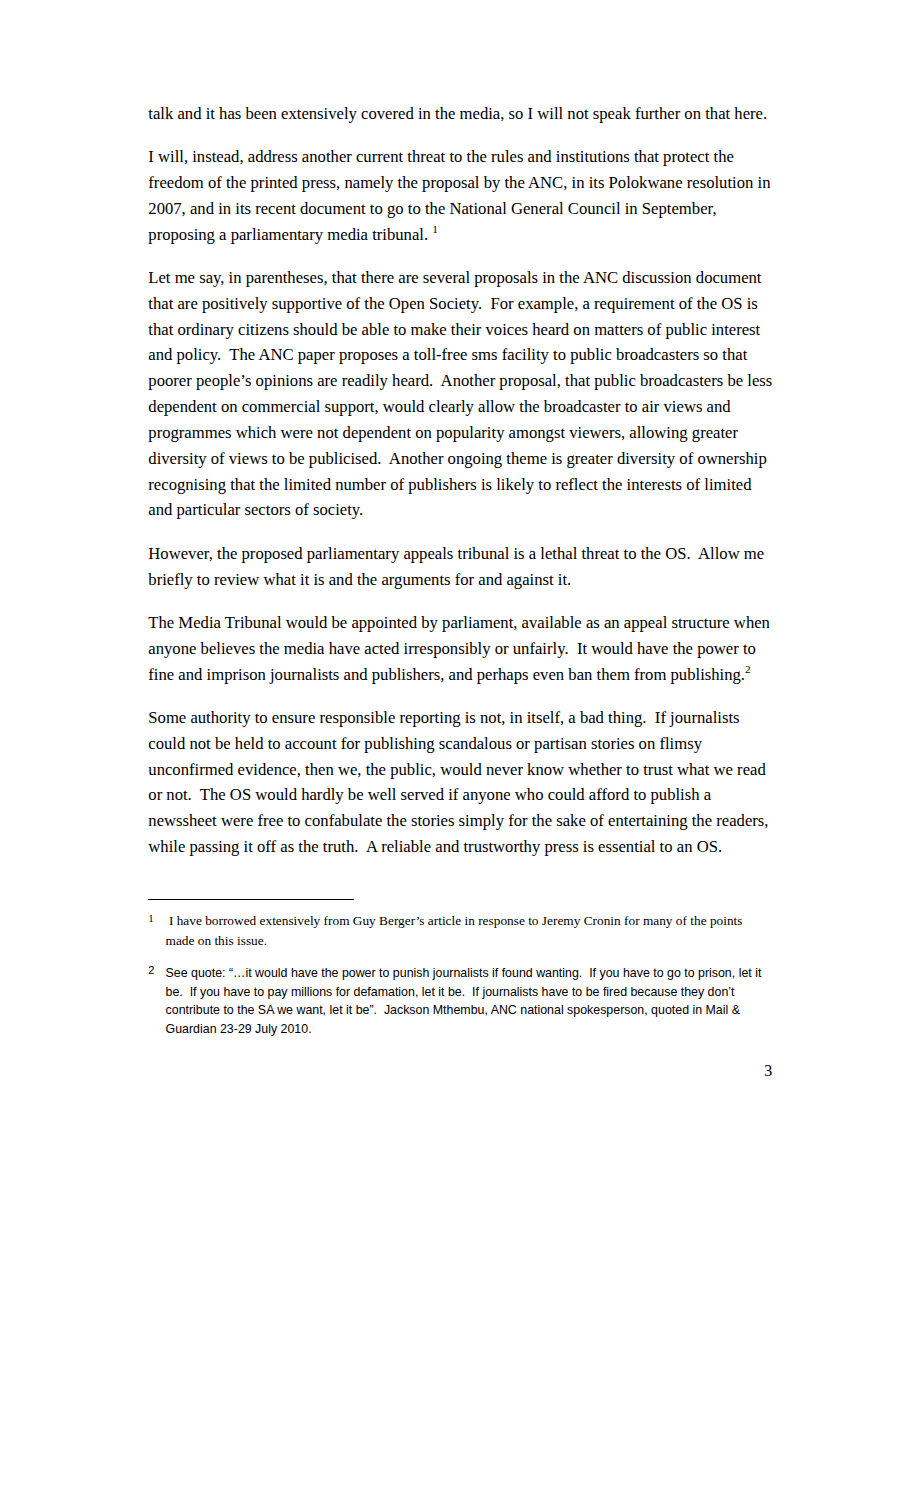talk and it has been extensively covered in the media, so I will not speak further on that here.
I will, instead, address another current threat to the rules and institutions that protect the freedom of the printed press, namely the proposal by the ANC, in its Polokwane resolution in 2007, and in its recent document to go to the National General Council in September, proposing a parliamentary media tribunal. 1
Let me say, in parentheses, that there are several proposals in the ANC discussion document that are positively supportive of the Open Society. For example, a requirement of the OS is that ordinary citizens should be able to make their voices heard on matters of public interest and policy. The ANC paper proposes a toll-free sms facility to public broadcasters so that poorer people’s opinions are readily heard. Another proposal, that public broadcasters be less dependent on commercial support, would clearly allow the broadcaster to air views and programmes which were not dependent on popularity amongst viewers, allowing greater diversity of views to be publicised. Another ongoing theme is greater diversity of ownership recognising that the limited number of publishers is likely to reflect the interests of limited and particular sectors of society.
However, the proposed parliamentary appeals tribunal is a lethal threat to the OS. Allow me briefly to review what it is and the arguments for and against it.
The Media Tribunal would be appointed by parliament, available as an appeal structure when anyone believes the media have acted irresponsibly or unfairly. It would have the power to fine and imprison journalists and publishers, and perhaps even ban them from publishing.2
Some authority to ensure responsible reporting is not, in itself, a bad thing. If journalists could not be held to account for publishing scandalous or partisan stories on flimsy unconfirmed evidence, then we, the public, would never know whether to trust what we read or not. The OS would hardly be well served if anyone who could afford to publish a newssheet were free to confabulate the stories simply for the sake of entertaining the readers, while passing it off as the truth. A reliable and trustworthy press is essential to an OS.
1 I have borrowed extensively from Guy Berger’s article in response to Jeremy Cronin for many of the points made on this issue.
2 See quote: “…it would have the power to punish journalists if found wanting. If you have to go to prison, let it be. If you have to pay millions for defamation, let it be. If journalists have to be fired because they don’t contribute to the SA we want, let it be”. Jackson Mthembu, ANC national spokesperson, quoted in Mail & Guardian 23-29 July 2010.
3